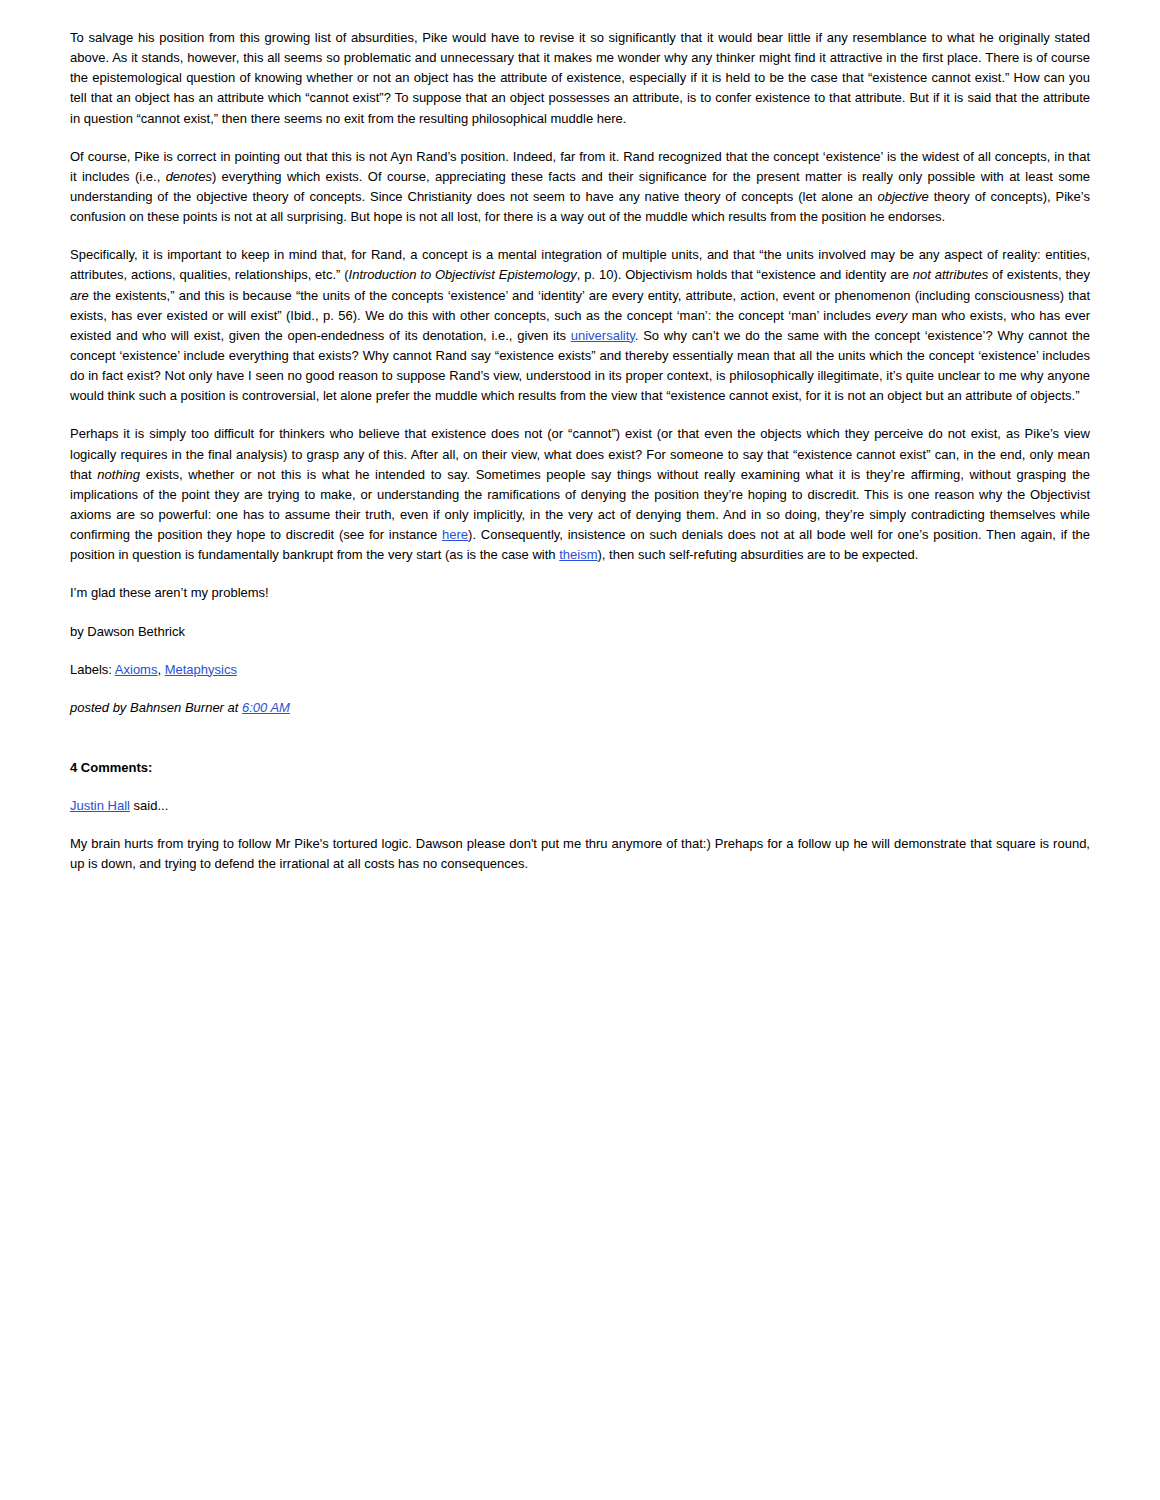To salvage his position from this growing list of absurdities, Pike would have to revise it so significantly that it would bear little if any resemblance to what he originally stated above. As it stands, however, this all seems so problematic and unnecessary that it makes me wonder why any thinker might find it attractive in the first place. There is of course the epistemological question of knowing whether or not an object has the attribute of existence, especially if it is held to be the case that “existence cannot exist.” How can you tell that an object has an attribute which “cannot exist”? To suppose that an object possesses an attribute, is to confer existence to that attribute. But if it is said that the attribute in question “cannot exist,” then there seems no exit from the resulting philosophical muddle here.
Of course, Pike is correct in pointing out that this is not Ayn Rand’s position. Indeed, far from it. Rand recognized that the concept ‘existence’ is the widest of all concepts, in that it includes (i.e., denotes) everything which exists. Of course, appreciating these facts and their significance for the present matter is really only possible with at least some understanding of the objective theory of concepts. Since Christianity does not seem to have any native theory of concepts (let alone an objective theory of concepts), Pike’s confusion on these points is not at all surprising. But hope is not all lost, for there is a way out of the muddle which results from the position he endorses.
Specifically, it is important to keep in mind that, for Rand, a concept is a mental integration of multiple units, and that “the units involved may be any aspect of reality: entities, attributes, actions, qualities, relationships, etc.” (Introduction to Objectivist Epistemology, p. 10). Objectivism holds that “existence and identity are not attributes of existents, they are the existents,” and this is because “the units of the concepts ‘existence’ and ‘identity’ are every entity, attribute, action, event or phenomenon (including consciousness) that exists, has ever existed or will exist” (Ibid., p. 56). We do this with other concepts, such as the concept ‘man’: the concept ‘man’ includes every man who exists, who has ever existed and who will exist, given the open-endedness of its denotation, i.e., given its universality. So why can’t we do the same with the concept ‘existence’? Why cannot the concept ‘existence’ include everything that exists? Why cannot Rand say “existence exists” and thereby essentially mean that all the units which the concept ‘existence’ includes do in fact exist? Not only have I seen no good reason to suppose Rand’s view, understood in its proper context, is philosophically illegitimate, it’s quite unclear to me why anyone would think such a position is controversial, let alone prefer the muddle which results from the view that “existence cannot exist, for it is not an object but an attribute of objects.”
Perhaps it is simply too difficult for thinkers who believe that existence does not (or “cannot”) exist (or that even the objects which they perceive do not exist, as Pike’s view logically requires in the final analysis) to grasp any of this. After all, on their view, what does exist? For someone to say that “existence cannot exist” can, in the end, only mean that nothing exists, whether or not this is what he intended to say. Sometimes people say things without really examining what it is they’re affirming, without grasping the implications of the point they are trying to make, or understanding the ramifications of denying the position they’re hoping to discredit. This is one reason why the Objectivist axioms are so powerful: one has to assume their truth, even if only implicitly, in the very act of denying them. And in so doing, they’re simply contradicting themselves while confirming the position they hope to discredit (see for instance here). Consequently, insistence on such denials does not at all bode well for one’s position. Then again, if the position in question is fundamentally bankrupt from the very start (as is the case with theism), then such self-refuting absurdities are to be expected.
I’m glad these aren’t my problems!
by Dawson Bethrick
Labels: Axioms, Metaphysics
posted by Bahnsen Burner at 6:00 AM
4 Comments:
Justin Hall said...
My brain hurts from trying to follow Mr Pike's tortured logic. Dawson please don't put me thru anymore of that:) Prehaps for a follow up he will demonstrate that square is round, up is down, and trying to defend the irrational at all costs has no consequences.